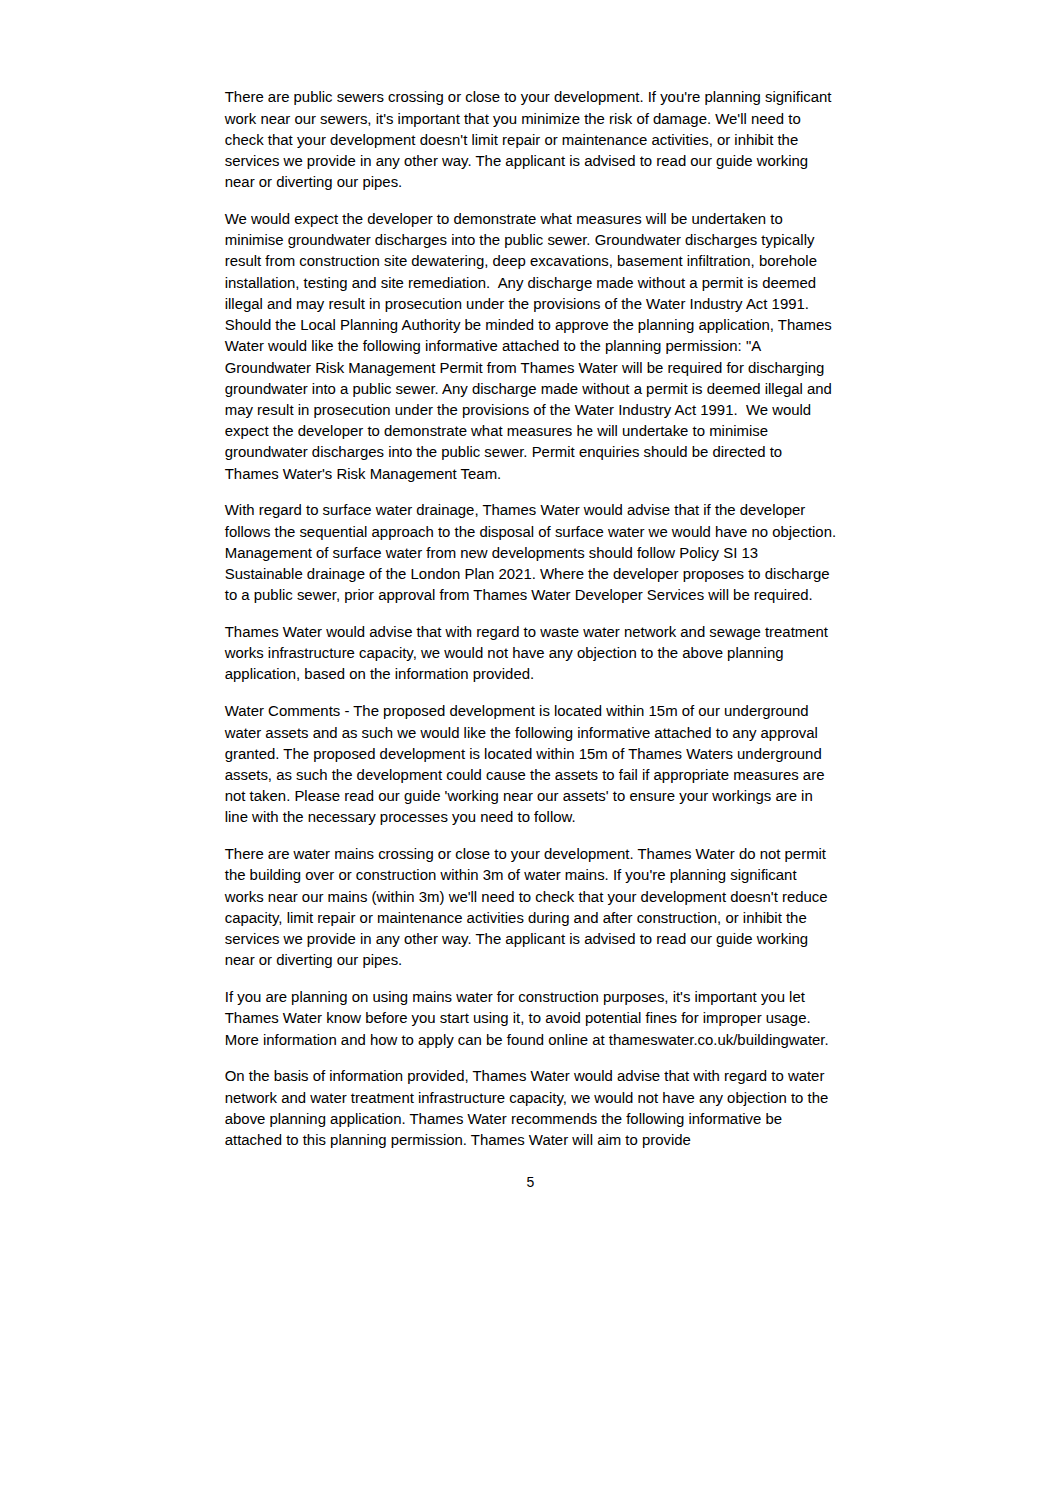There are public sewers crossing or close to your development. If you're planning significant work near our sewers, it's important that you minimize the risk of damage. We'll need to check that your development doesn't limit repair or maintenance activities, or inhibit the services we provide in any other way. The applicant is advised to read our guide working near or diverting our pipes.
We would expect the developer to demonstrate what measures will be undertaken to minimise groundwater discharges into the public sewer. Groundwater discharges typically result from construction site dewatering, deep excavations, basement infiltration, borehole installation, testing and site remediation. Any discharge made without a permit is deemed illegal and may result in prosecution under the provisions of the Water Industry Act 1991. Should the Local Planning Authority be minded to approve the planning application, Thames Water would like the following informative attached to the planning permission: "A Groundwater Risk Management Permit from Thames Water will be required for discharging groundwater into a public sewer. Any discharge made without a permit is deemed illegal and may result in prosecution under the provisions of the Water Industry Act 1991. We would expect the developer to demonstrate what measures he will undertake to minimise groundwater discharges into the public sewer. Permit enquiries should be directed to Thames Water's Risk Management Team.
With regard to surface water drainage, Thames Water would advise that if the developer follows the sequential approach to the disposal of surface water we would have no objection. Management of surface water from new developments should follow Policy SI 13 Sustainable drainage of the London Plan 2021. Where the developer proposes to discharge to a public sewer, prior approval from Thames Water Developer Services will be required.
Thames Water would advise that with regard to waste water network and sewage treatment works infrastructure capacity, we would not have any objection to the above planning application, based on the information provided.
Water Comments - The proposed development is located within 15m of our underground water assets and as such we would like the following informative attached to any approval granted. The proposed development is located within 15m of Thames Waters underground assets, as such the development could cause the assets to fail if appropriate measures are not taken. Please read our guide 'working near our assets' to ensure your workings are in line with the necessary processes you need to follow.
There are water mains crossing or close to your development. Thames Water do not permit the building over or construction within 3m of water mains. If you're planning significant works near our mains (within 3m) we'll need to check that your development doesn't reduce capacity, limit repair or maintenance activities during and after construction, or inhibit the services we provide in any other way. The applicant is advised to read our guide working near or diverting our pipes.
If you are planning on using mains water for construction purposes, it's important you let Thames Water know before you start using it, to avoid potential fines for improper usage. More information and how to apply can be found online at thameswater.co.uk/buildingwater.
On the basis of information provided, Thames Water would advise that with regard to water network and water treatment infrastructure capacity, we would not have any objection to the above planning application. Thames Water recommends the following informative be attached to this planning permission. Thames Water will aim to provide
5